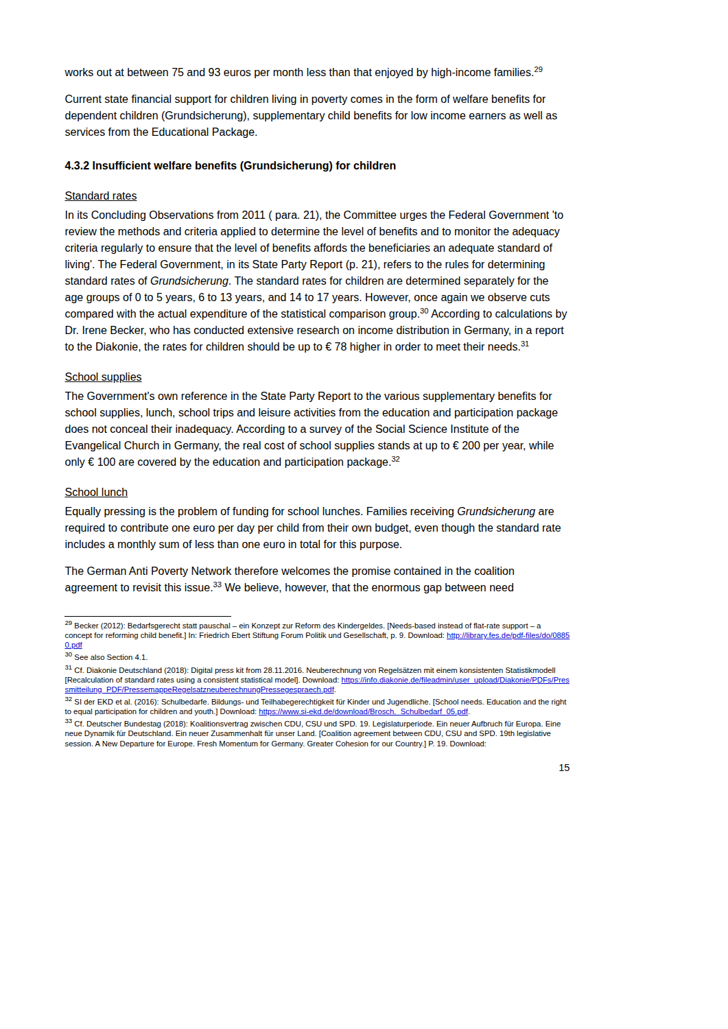works out at between 75 and 93 euros per month less than that enjoyed by high-income families.29
Current state financial support for children living in poverty comes in the form of welfare benefits for dependent children (Grundsicherung), supplementary child benefits for low income earners as well as services from the Educational Package.
4.3.2 Insufficient welfare benefits (Grundsicherung) for children
Standard rates
In its Concluding Observations from 2011 ( para. 21), the Committee urges the Federal Government 'to review the methods and criteria applied to determine the level of benefits and to monitor the adequacy criteria regularly to ensure that the level of benefits affords the beneficiaries an adequate standard of living'. The Federal Government, in its State Party Report (p. 21), refers to the rules for determining standard rates of Grundsicherung. The standard rates for children are determined separately for the age groups of 0 to 5 years, 6 to 13 years, and 14 to 17 years. However, once again we observe cuts compared with the actual expenditure of the statistical comparison group.30 According to calculations by Dr. Irene Becker, who has conducted extensive research on income distribution in Germany, in a report to the Diakonie, the rates for children should be up to € 78 higher in order to meet their needs.31
School supplies
The Government's own reference in the State Party Report to the various supplementary benefits for school supplies, lunch, school trips and leisure activities from the education and participation package does not conceal their inadequacy. According to a survey of the Social Science Institute of the Evangelical Church in Germany, the real cost of school supplies stands at up to € 200 per year, while only € 100 are covered by the education and participation package.32
School lunch
Equally pressing is the problem of funding for school lunches. Families receiving Grundsicherung are required to contribute one euro per day per child from their own budget, even though the standard rate includes a monthly sum of less than one euro in total for this purpose.
The German Anti Poverty Network therefore welcomes the promise contained in the coalition agreement to revisit this issue.33 We believe, however, that the enormous gap between need
29 Becker (2012): Bedarfsgerecht statt pauschal – ein Konzept zur Reform des Kindergeldes. [Needs-based instead of flat-rate support – a concept for reforming child benefit.] In: Friedrich Ebert Stiftung Forum Politik und Gesellschaft, p. 9. Download: http://library.fes.de/pdf-files/do/08850.pdf
30 See also Section 4.1.
31 Cf. Diakonie Deutschland (2018): Digital press kit from 28.11.2016. Neuberechnung von Regelsätzen mit einem konsistenten Statistikmodell [Recalculation of standard rates using a consistent statistical model]. Download: https://info.diakonie.de/fileadmin/user_upload/Diakonie/PDFs/Pressmitteilung_PDF/PressemappeRegelsatzneuberechnungPressegespraech.pdf.
32 SI der EKD et al. (2016): Schulbedarfe. Bildungs- und Teilhabegerechtigkeit für Kinder und Jugendliche. [School needs. Education and the right to equal participation for children and youth.] Download: https://www.si-ekd.de/download/Brosch._Schulbedarf_05.pdf.
33 Cf. Deutscher Bundestag (2018): Koalitionsvertrag zwischen CDU, CSU und SPD. 19. Legislaturperiode. Ein neuer Aufbruch für Europa. Eine neue Dynamik für Deutschland. Ein neuer Zusammenhalt für unser Land. [Coalition agreement between CDU, CSU and SPD. 19th legislative session. A New Departure for Europe. Fresh Momentum for Germany. Greater Cohesion for our Country.] P. 19. Download:
15